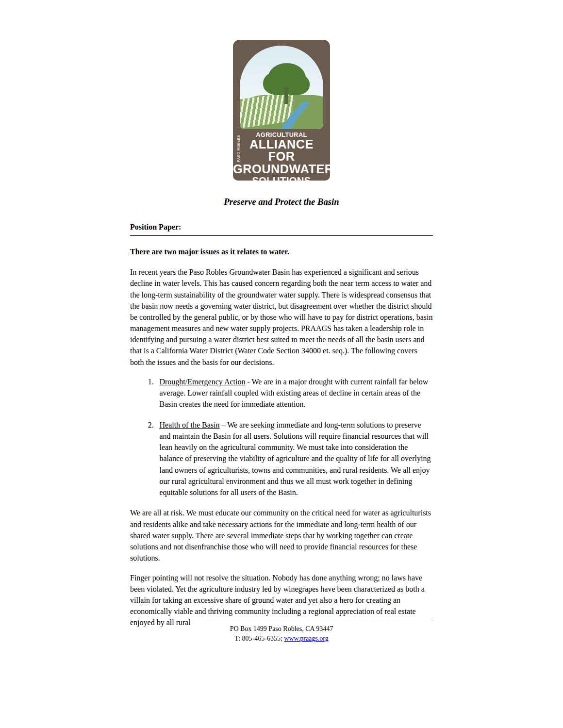PASO ROBLES
AGRICULTURAL
ALLIANCE
FOR GROUNDWATER
SOLUTIONS
Preserve and Protect the Basin
Position Paper:
There are two major issues as it relates to water.
In recent years the Paso Robles Groundwater Basin has experienced a significant and serious decline in water levels. This has caused concern regarding both the near term access to water and the long-term sustainability of the groundwater water supply. There is widespread consensus that the basin now needs a governing water district, but disagreement over whether the district should be controlled by the general public, or by those who will have to pay for district operations, basin management measures and new water supply projects. PRAAGS has taken a leadership role in identifying and pursuing a water district best suited to meet the needs of all the basin users and that is a California Water District (Water Code Section 34000 et. seq.). The following covers both the issues and the basis for our decisions.
Drought/Emergency Action - We are in a major drought with current rainfall far below average. Lower rainfall coupled with existing areas of decline in certain areas of the Basin creates the need for immediate attention.
Health of the Basin – We are seeking immediate and long-term solutions to preserve and maintain the Basin for all users. Solutions will require financial resources that will lean heavily on the agricultural community. We must take into consideration the balance of preserving the viability of agriculture and the quality of life for all overlying land owners of agriculturists, towns and communities, and rural residents. We all enjoy our rural agricultural environment and thus we all must work together in defining equitable solutions for all users of the Basin.
We are all at risk. We must educate our community on the critical need for water as agriculturists and residents alike and take necessary actions for the immediate and long-term health of our shared water supply. There are several immediate steps that by working together can create solutions and not disenfranchise those who will need to provide financial resources for these solutions.
Finger pointing will not resolve the situation. Nobody has done anything wrong; no laws have been violated. Yet the agriculture industry led by winegrapes have been characterized as both a villain for taking an excessive share of ground water and yet also a hero for creating an economically viable and thriving community including a regional appreciation of real estate enjoyed by all rural
PO Box 1499 Paso Robles, CA 93447
T: 805-465-6355; www.praags.org